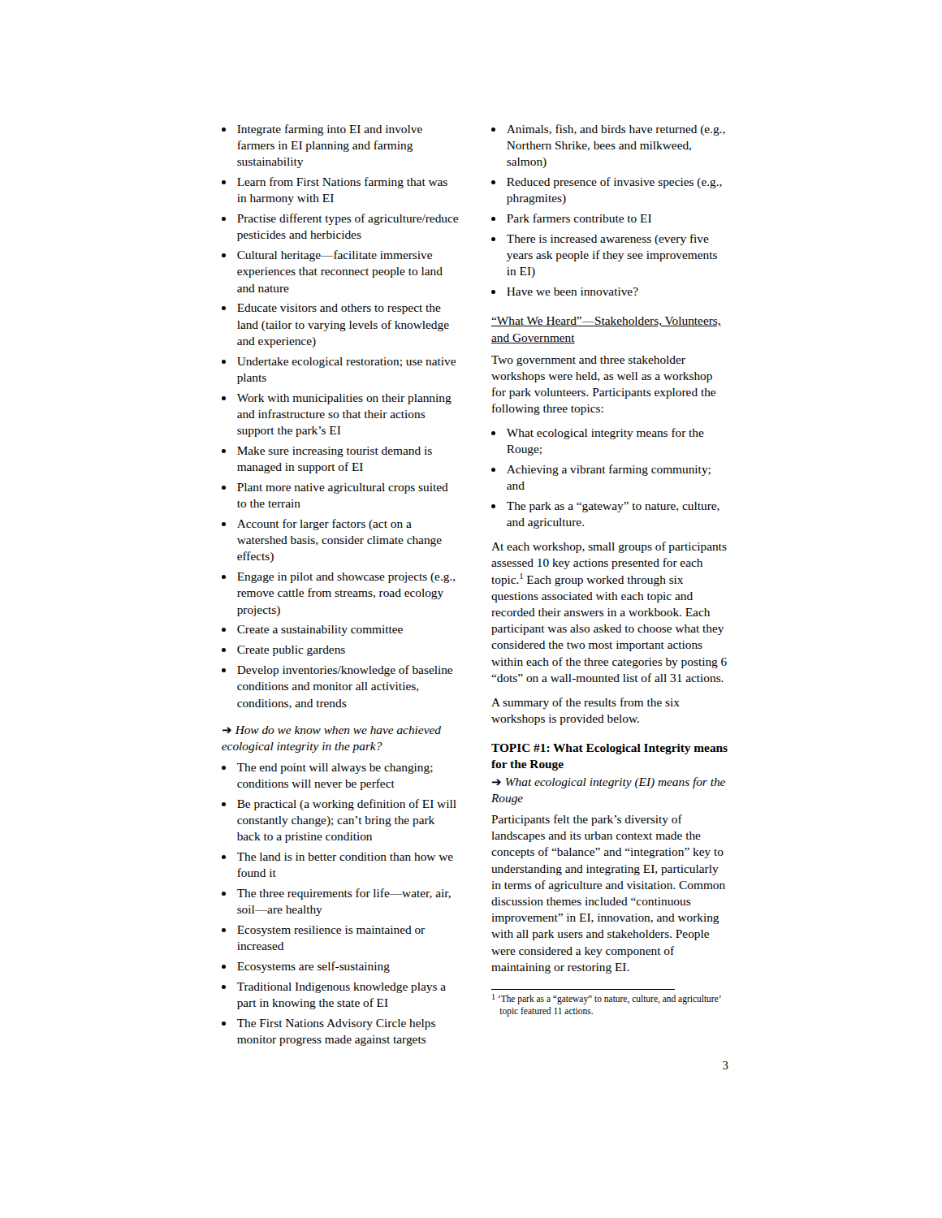Integrate farming into EI and involve farmers in EI planning and farming sustainability
Learn from First Nations farming that was in harmony with EI
Practise different types of agriculture/reduce pesticides and herbicides
Cultural heritage—facilitate immersive experiences that reconnect people to land and nature
Educate visitors and others to respect the land (tailor to varying levels of knowledge and experience)
Undertake ecological restoration; use native plants
Work with municipalities on their planning and infrastructure so that their actions support the park’s EI
Make sure increasing tourist demand is managed in support of EI
Plant more native agricultural crops suited to the terrain
Account for larger factors (act on a watershed basis, consider climate change effects)
Engage in pilot and showcase projects (e.g., remove cattle from streams, road ecology projects)
Create a sustainability committee
Create public gardens
Develop inventories/knowledge of baseline conditions and monitor all activities, conditions, and trends
➔ How do we know when we have achieved ecological integrity in the park?
The end point will always be changing; conditions will never be perfect
Be practical (a working definition of EI will constantly change); can’t bring the park back to a pristine condition
The land is in better condition than how we found it
The three requirements for life—water, air, soil—are healthy
Ecosystem resilience is maintained or increased
Ecosystems are self-sustaining
Traditional Indigenous knowledge plays a part in knowing the state of EI
The First Nations Advisory Circle helps monitor progress made against targets
Animals, fish, and birds have returned (e.g., Northern Shrike, bees and milkweed, salmon)
Reduced presence of invasive species (e.g., phragmites)
Park farmers contribute to EI
There is increased awareness (every five years ask people if they see improvements in EI)
Have we been innovative?
“What We Heard”—Stakeholders, Volunteers, and Government
Two government and three stakeholder workshops were held, as well as a workshop for park volunteers. Participants explored the following three topics:
What ecological integrity means for the Rouge;
Achieving a vibrant farming community; and
The park as a “gateway” to nature, culture, and agriculture.
At each workshop, small groups of participants assessed 10 key actions presented for each topic.1 Each group worked through six questions associated with each topic and recorded their answers in a workbook. Each participant was also asked to choose what they considered the two most important actions within each of the three categories by posting 6 “dots” on a wall-mounted list of all 31 actions.
A summary of the results from the six workshops is provided below.
TOPIC #1: What Ecological Integrity means for the Rouge
➔ What ecological integrity (EI) means for the Rouge
Participants felt the park’s diversity of landscapes and its urban context made the concepts of “balance” and “integration” key to understanding and integrating EI, particularly in terms of agriculture and visitation. Common discussion themes included “continuous improvement” in EI, innovation, and working with all park users and stakeholders. People were considered a key component of maintaining or restoring EI.
1 ‘The park as a “gateway” to nature, culture, and agriculture’ topic featured 11 actions.
3